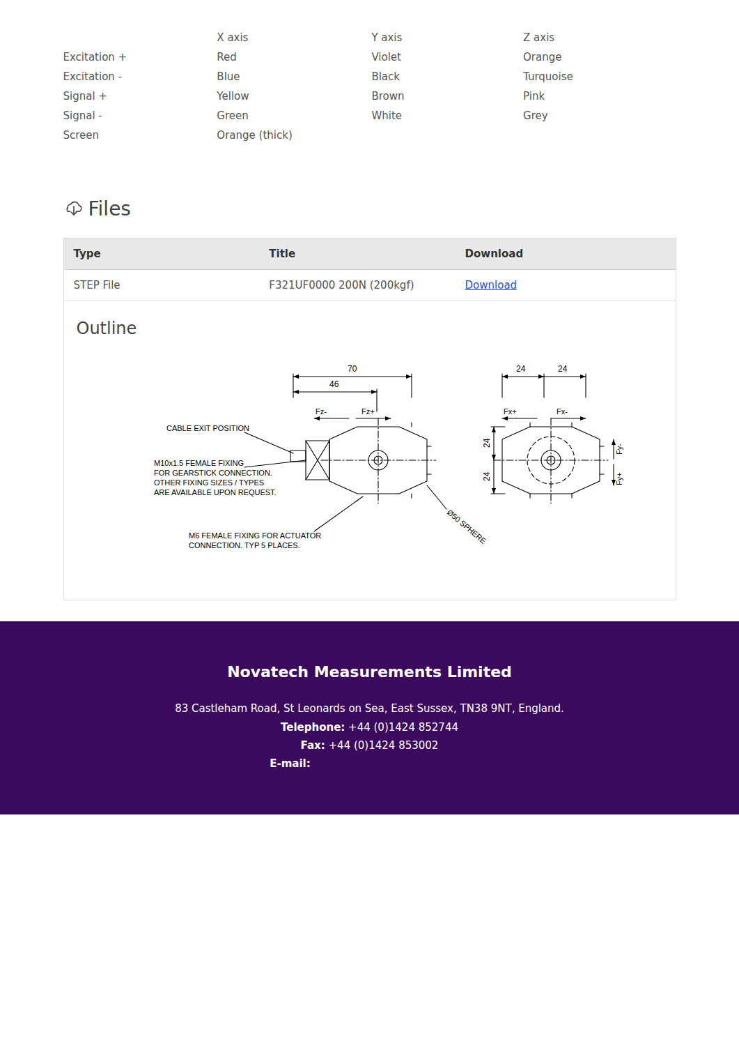| | X axis | Y axis | Z axis |
| --- | --- | --- | --- |
| Excitation + | Red | Violet | Orange |
| Excitation - | Blue | Black | Turquoise |
| Signal + | Yellow | Brown | Pink |
| Signal - | Green | White | Grey |
| Screen | Orange (thick) | | |
Files
| Type | Title | Download |
| --- | --- | --- |
| STEP File | F321UF0000 200N (200kgf) | Download |
Outline
70 46 Fz- Fz+ CABLE EXIT POSITION M10x1.5 FEMALE FIXING FOR GEARSTICK CONNECTION. OTHER FIXING SIZES / TYPES ARE AVAILABLE UPON REQUEST. M6 FEMALE FIXING FOR ACTUATOR CONNECTION. TYP 5 PLACES. Ø50 SPHERE 24 24 Fx+ Fx- 24 24 Fy- Fy+
Novatech Measurements Limited
83 Castleham Road, St Leonards on Sea, East Sussex, TN38 9NT, England.
Telephone: +44 (0)1424 852744
Fax: +44 (0)1424 853002
E-mail: info@novatechloadcells.co.uk